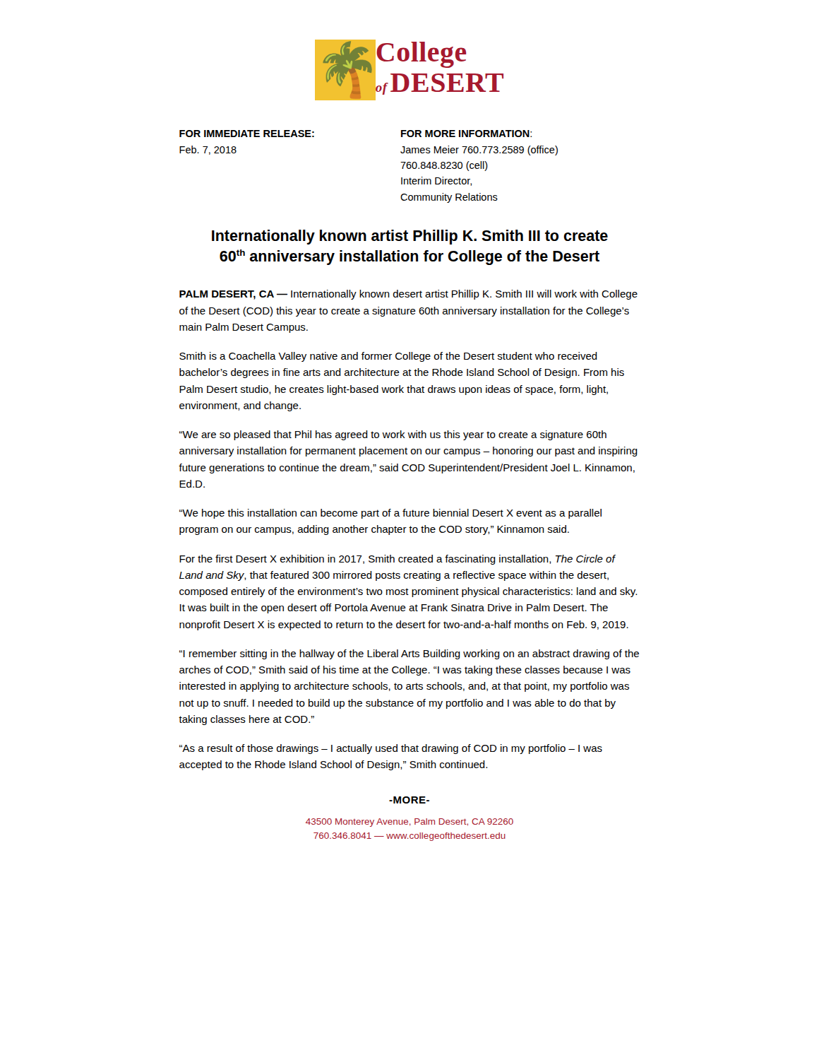| 🌴 | College of DESERT |
| FOR IMMEDIATE RELEASE: Feb. 7, 2018 | FOR MORE INFORMATION : James Meier 760.773.2589 (office) 760.848.8230 (cell) Interim Director, Community Relations |
Internationally known artist Phillip K. Smith III to create
60th anniversary installation for College of the Desert
PALM DESERT, CA — Internationally known desert artist Phillip K. Smith III will work with College of the Desert (COD) this year to create a signature 60th anniversary installation for the College’s main Palm Desert Campus.
Smith is a Coachella Valley native and former College of the Desert student who received bachelor’s degrees in fine arts and architecture at the Rhode Island School of Design. From his Palm Desert studio, he creates light-based work that draws upon ideas of space, form, light, environment, and change.
“We are so pleased that Phil has agreed to work with us this year to create a signature 60th anniversary installation for permanent placement on our campus – honoring our past and inspiring future generations to continue the dream,” said COD Superintendent/President Joel L. Kinnamon, Ed.D.
“We hope this installation can become part of a future biennial Desert X event as a parallel program on our campus, adding another chapter to the COD story,” Kinnamon said.
For the first Desert X exhibition in 2017, Smith created a fascinating installation, The Circle of Land and Sky, that featured 300 mirrored posts creating a reflective space within the desert, composed entirely of the environment’s two most prominent physical characteristics: land and sky. It was built in the open desert off Portola Avenue at Frank Sinatra Drive in Palm Desert. The nonprofit Desert X is expected to return to the desert for two-and-a-half months on Feb. 9, 2019.
“I remember sitting in the hallway of the Liberal Arts Building working on an abstract drawing of the arches of COD,” Smith said of his time at the College. “I was taking these classes because I was interested in applying to architecture schools, to arts schools, and, at that point, my portfolio was not up to snuff. I needed to build up the substance of my portfolio and I was able to do that by taking classes here at COD.”
“As a result of those drawings – I actually used that drawing of COD in my portfolio – I was accepted to the Rhode Island School of Design,” Smith continued.
-MORE-
43500 Monterey Avenue, Palm Desert, CA 92260
760.346.8041 — www.collegeofthedesert.edu